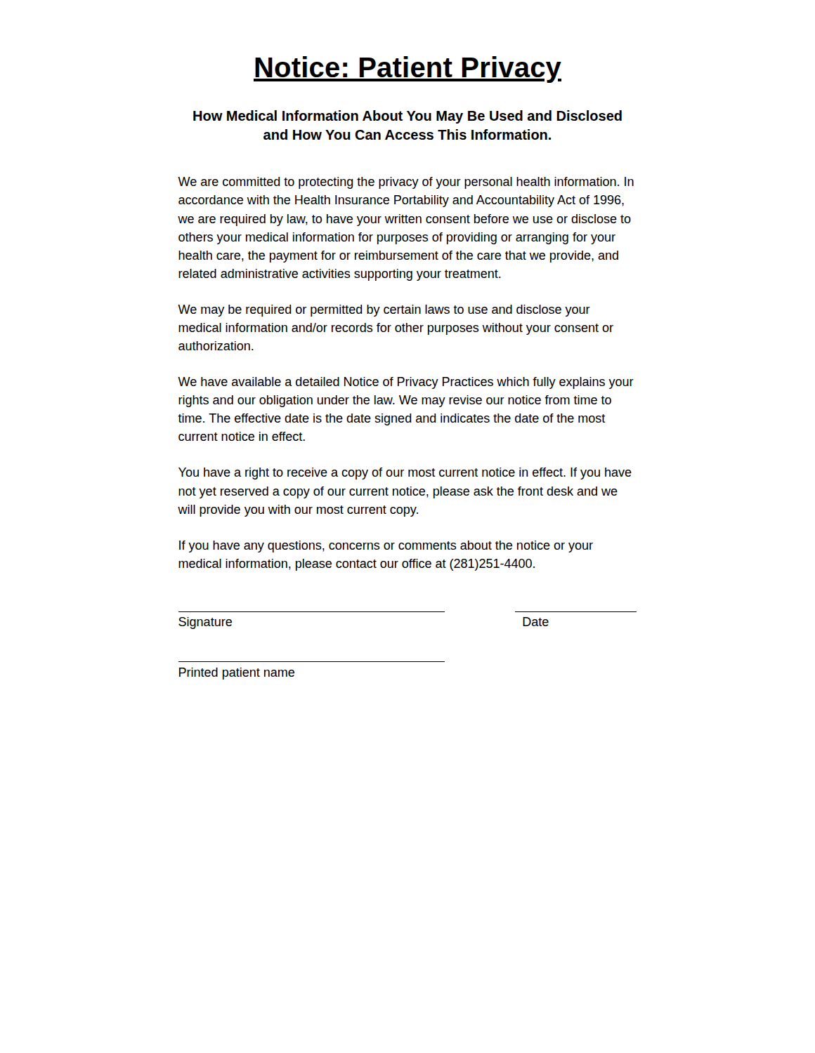Notice: Patient Privacy
How Medical Information About You May Be Used and Disclosed
and How You Can Access This Information.
We are committed to protecting the privacy of your personal health information. In accordance with the Health Insurance Portability and Accountability Act of 1996, we are required by law, to have your written consent before we use or disclose to others your medical information for purposes of providing or arranging for your health care, the payment for or reimbursement of the care that we provide, and related administrative activities supporting your treatment.
We may be required or permitted by certain laws to use and disclose your medical information and/or records for other purposes without your consent or authorization.
We have available a detailed Notice of Privacy Practices which fully explains your rights and our obligation under the law. We may revise our notice from time to time. The effective date is the date signed and indicates the date of the most current notice in effect.
You have a right to receive a copy of our most current notice in effect. If you have not yet reserved a copy of our current notice, please ask the front desk and we will provide you with our most current copy.
If you have any questions, concerns or comments about the notice or your medical information, please contact our office at (281)251-4400.
Signature
Date
Printed patient name